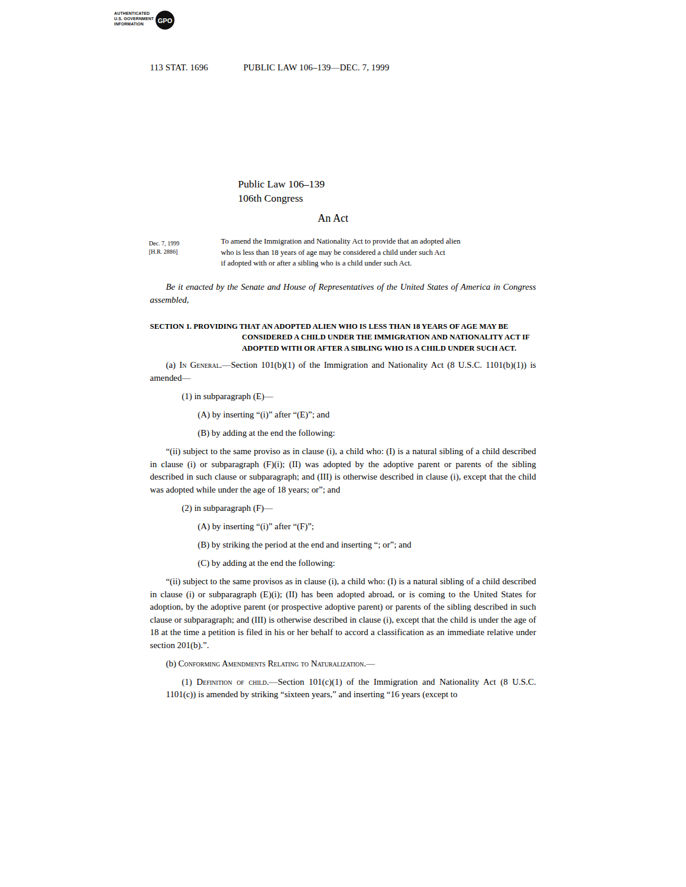AUTHENTICATED
U.S. GOVERNMENT
INFORMATION GPO
113 STAT. 1696 PUBLIC LAW 106–139—DEC. 7, 1999
Public Law 106–139
106th Congress
An Act
Dec. 7, 1999 [H.R. 2886]
To amend the Immigration and Nationality Act to provide that an adopted alien who is less than 18 years of age may be considered a child under such Act if adopted with or after a sibling who is a child under such Act.
Be it enacted by the Senate and House of Representatives of the United States of America in Congress assembled,
SECTION 1. PROVIDING THAT AN ADOPTED ALIEN WHO IS LESS THAN 18 YEARS OF AGE MAY BE CONSIDERED A CHILD UNDER THE IMMIGRATION AND NATIONALITY ACT IF ADOPTED WITH OR AFTER A SIBLING WHO IS A CHILD UNDER SUCH ACT.
(a) In General.—Section 101(b)(1) of the Immigration and Nationality Act (8 U.S.C. 1101(b)(1)) is amended—
(1) in subparagraph (E)—
(A) by inserting “(i)” after “(E)”; and
(B) by adding at the end the following:
“(ii) subject to the same proviso as in clause (i), a child who: (I) is a natural sibling of a child described in clause (i) or subparagraph (F)(i); (II) was adopted by the adoptive parent or parents of the sibling described in such clause or subparagraph; and (III) is otherwise described in clause (i), except that the child was adopted while under the age of 18 years; or”; and
(2) in subparagraph (F)—
(A) by inserting “(i)” after “(F)”;
(B) by striking the period at the end and inserting “; or”; and
(C) by adding at the end the following:
“(ii) subject to the same provisos as in clause (i), a child who: (I) is a natural sibling of a child described in clause (i) or subparagraph (E)(i); (II) has been adopted abroad, or is coming to the United States for adoption, by the adoptive parent (or prospective adoptive parent) or parents of the sibling described in such clause or subparagraph; and (III) is otherwise described in clause (i), except that the child is under the age of 18 at the time a petition is filed in his or her behalf to accord a classification as an immediate relative under section 201(b).”.
(b) Conforming Amendments Relating to Naturalization.—
(1) Definition of child.—Section 101(c)(1) of the Immigration and Nationality Act (8 U.S.C. 1101(c)) is amended by striking “sixteen years,” and inserting “16 years (except to